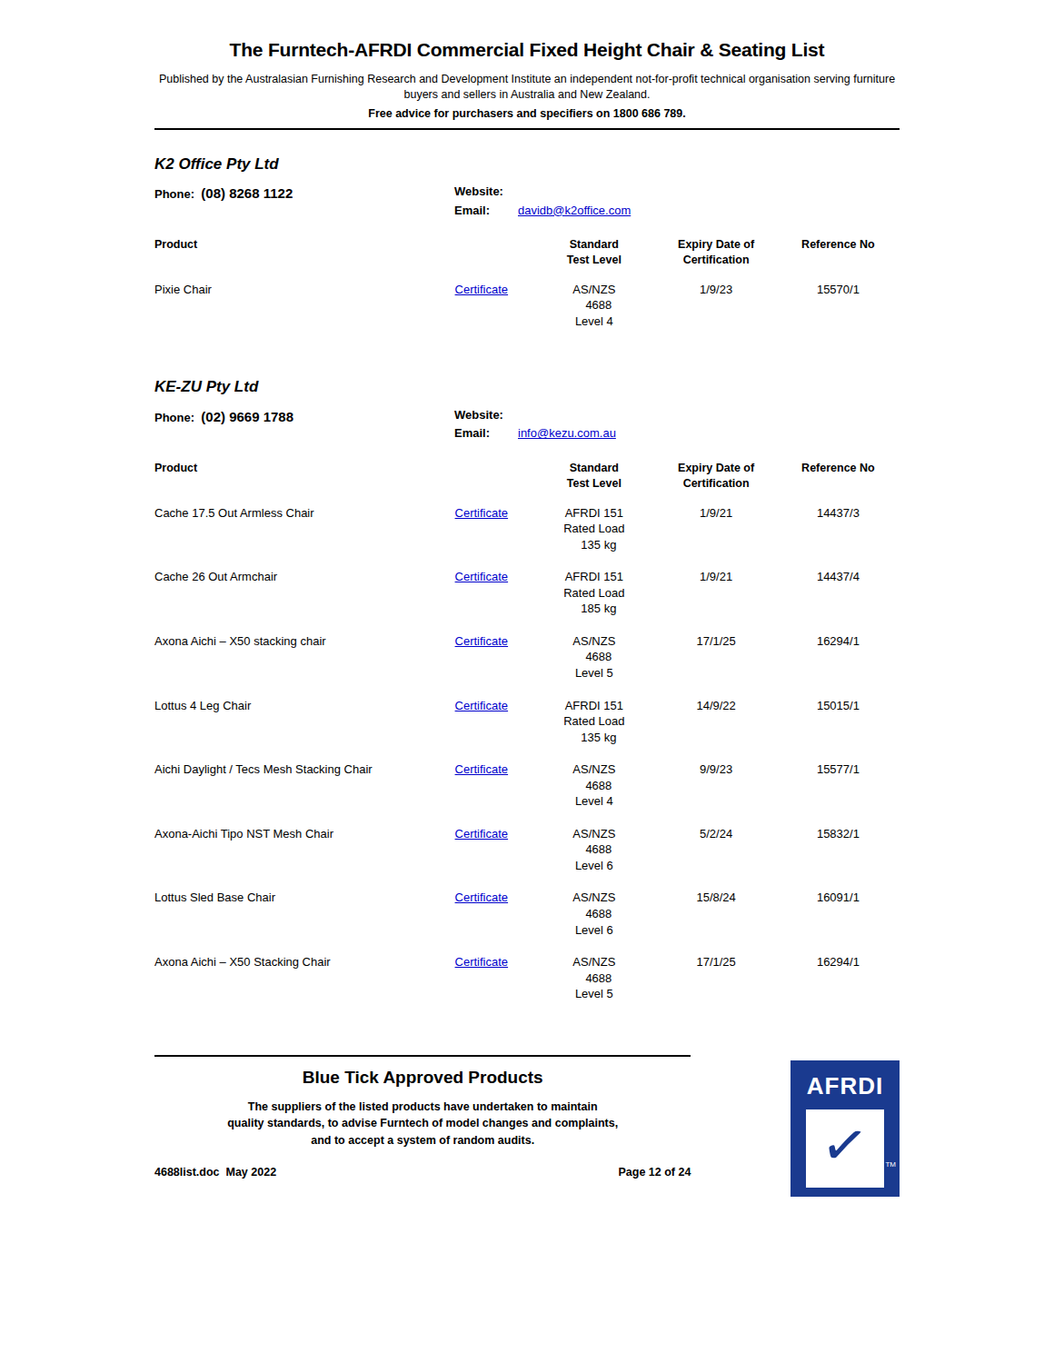The Furntech-AFRDI Commercial Fixed Height Chair & Seating List
Published by the Australasian Furnishing Research and Development Institute an independent not-for-profit technical organisation serving furniture buyers and sellers in Australia and New Zealand.
Free advice for purchasers and specifiers on 1800 686 789.
K2 Office Pty Ltd
Phone: (08) 8268 1122
Website:
Email: davidb@k2office.com
| Product | | Standard Test Level | Expiry Date of Certification | Reference No |
| --- | --- | --- | --- | --- |
| Pixie Chair | Certificate | AS/NZS 4688 Level 4 | 1/9/23 | 15570/1 |
KE-ZU Pty Ltd
Phone: (02) 9669 1788
Website:
Email: info@kezu.com.au
| Product | | Standard Test Level | Expiry Date of Certification | Reference No |
| --- | --- | --- | --- | --- |
| Cache 17.5 Out Armless Chair | Certificate | AFRDI 151 Rated Load 135 kg | 1/9/21 | 14437/3 |
| Cache 26 Out Armchair | Certificate | AFRDI 151 Rated Load 185 kg | 1/9/21 | 14437/4 |
| Axona Aichi – X50 stacking chair | Certificate | AS/NZS 4688 Level 5 | 17/1/25 | 16294/1 |
| Lottus 4 Leg Chair | Certificate | AFRDI 151 Rated Load 135 kg | 14/9/22 | 15015/1 |
| Aichi Daylight / Tecs Mesh Stacking Chair | Certificate | AS/NZS 4688 Level 4 | 9/9/23 | 15577/1 |
| Axona-Aichi Tipo NST Mesh Chair | Certificate | AS/NZS 4688 Level 6 | 5/2/24 | 15832/1 |
| Lottus Sled Base Chair | Certificate | AS/NZS 4688 Level 6 | 15/8/24 | 16091/1 |
| Axona Aichi – X50 Stacking Chair | Certificate | AS/NZS 4688 Level 5 | 17/1/25 | 16294/1 |
Blue Tick Approved Products
The suppliers of the listed products have undertaken to maintain
quality standards, to advise Furntech of model changes and complaints,
and to accept a system of random audits.
4688list.doc May 2022 Page 12 of 24
AFRDI
✓
TM